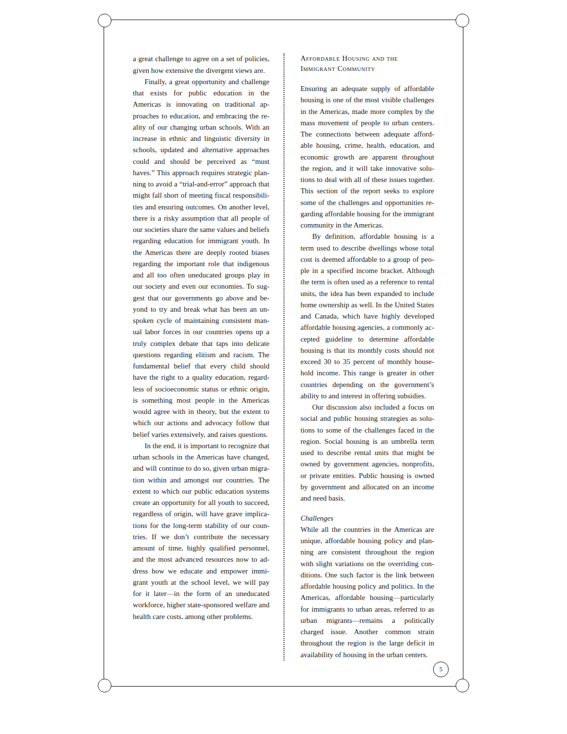5
a great challenge to agree on a set of policies, given how extensive the divergent views are.
Finally, a great opportunity and challenge that exists for public education in the Americas is innovating on traditional approaches to education, and embracing the reality of our changing urban schools. With an increase in ethnic and linguistic diversity in schools, updated and alternative approaches could and should be perceived as “must haves.” This approach requires strategic planning to avoid a “trial-and-error” approach that might fall short of meeting fiscal responsibilities and ensuring outcomes. On another level, there is a risky assumption that all people of our societies share the same values and beliefs regarding education for immigrant youth. In the Americas there are deeply rooted biases regarding the important role that indigenous and all too often uneducated groups play in our society and even our economies. To suggest that our governments go above and beyond to try and break what has been an unspoken cycle of maintaining consistent manual labor forces in our countries opens up a truly complex debate that taps into delicate questions regarding elitism and racism. The fundamental belief that every child should have the right to a quality education, regardless of socioeconomic status or ethnic origin, is something most people in the Americas would agree with in theory, but the extent to which our actions and advocacy follow that belief varies extensively, and raises questions.
In the end, it is important to recognize that urban schools in the Americas have changed, and will continue to do so, given urban migration within and amongst our countries. The extent to which our public education systems create an opportunity for all youth to succeed, regardless of origin, will have grave implications for the long-term stability of our countries. If we don’t contribute the necessary amount of time, highly qualified personnel, and the most advanced resources now to address how we educate and empower immigrant youth at the school level, we will pay for it later—in the form of an uneducated workforce, higher state-sponsored welfare and health care costs, among other problems.
Affordable Housing and the Immigrant Community
Ensuring an adequate supply of affordable housing is one of the most visible challenges in the Americas, made more complex by the mass movement of people to urban centers. The connections between adequate affordable housing, crime, health, education, and economic growth are apparent throughout the region, and it will take innovative solutions to deal with all of these issues together. This section of the report seeks to explore some of the challenges and opportunities regarding affordable housing for the immigrant community in the Americas.
By definition, affordable housing is a term used to describe dwellings whose total cost is deemed affordable to a group of people in a specified income bracket. Although the term is often used as a reference to rental units, the idea has been expanded to include home ownership as well. In the United States and Canada, which have highly developed affordable housing agencies, a commonly accepted guideline to determine affordable housing is that its monthly costs should not exceed 30 to 35 percent of monthly household income. This range is greater in other countries depending on the government’s ability to and interest in offering subsidies.
Our discussion also included a focus on social and public housing strategies as solutions to some of the challenges faced in the region. Social housing is an umbrella term used to describe rental units that might be owned by government agencies, nonprofits, or private entities. Public housing is owned by government and allocated on an income and need basis.
Challenges
While all the countries in the Americas are unique, affordable housing policy and planning are consistent throughout the region with slight variations on the overriding conditions. One such factor is the link between affordable housing policy and politics. In the Americas, affordable housing—particularly for immigrants to urban areas, referred to as urban migrants—remains a politically charged issue. Another common strain throughout the region is the large deficit in availability of housing in the urban centers.